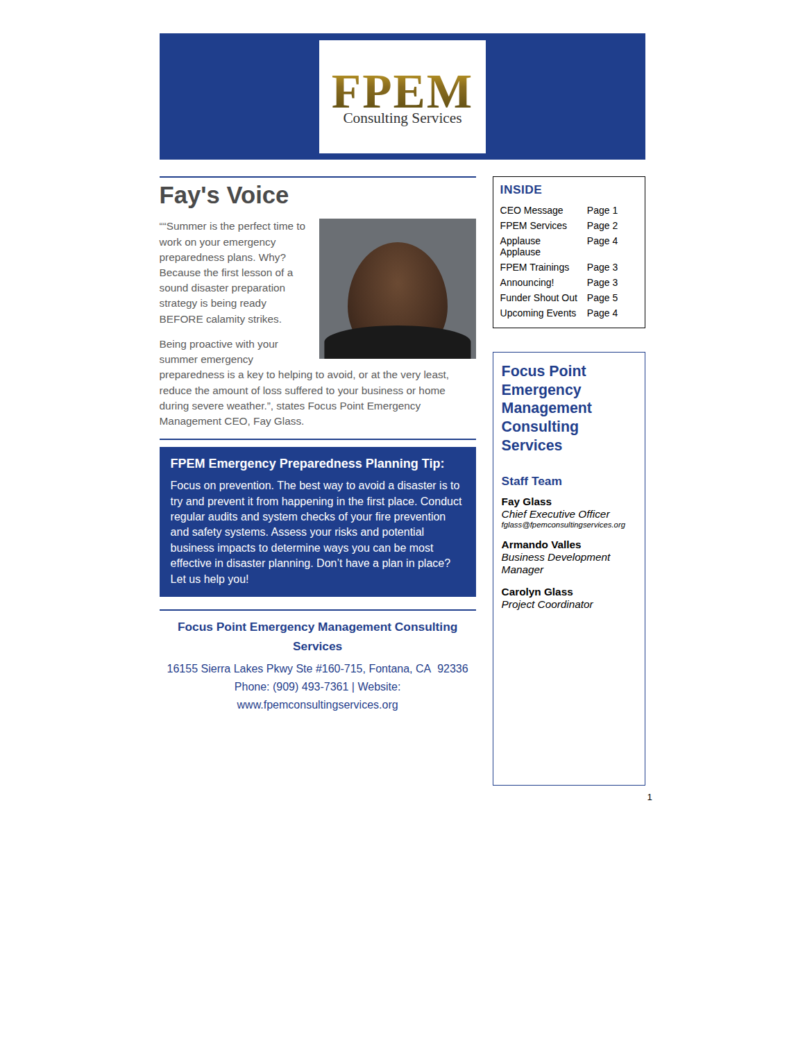FPEM Consulting Services
Fay's Voice
““Summer is the perfect time to work on your emergency preparedness plans. Why? Because the first lesson of a sound disaster preparation strategy is being ready BEFORE calamity strikes.
Being proactive with your summer emergency preparedness is a key to helping to avoid, or at the very least, reduce the amount of loss suffered to your business or home during severe weather.”, states Focus Point Emergency Management CEO, Fay Glass.
FPEM Emergency Preparedness Planning Tip:
Focus on prevention. The best way to avoid a disaster is to try and prevent it from happening in the first place. Conduct regular audits and system checks of your fire prevention and safety systems. Assess your risks and potential business impacts to determine ways you can be most effective in disaster planning. Don’t have a plan in place? Let us help you!
Focus Point Emergency Management Consulting Services 16155 Sierra Lakes Pkwy Ste #160-715, Fontana, CA 92336
Phone: (909) 493-7361 | Website: www.fpemconsultingservices.org
INSIDE
| CEO Message | Page 1 |
| FPEM Services | Page 2 |
| Applause Applause | Page 4 |
| FPEM Trainings | Page 3 |
| Announcing! | Page 3 |
| Funder Shout Out | Page 5 |
| Upcoming Events | Page 4 |
Focus Point Emergency Management Consulting Services
Staff Team
Fay Glass Chief Executive Officer fglass@fpemconsultingservices.org
Armando Valles Business Development Manager
Carolyn Glass Project Coordinator
1